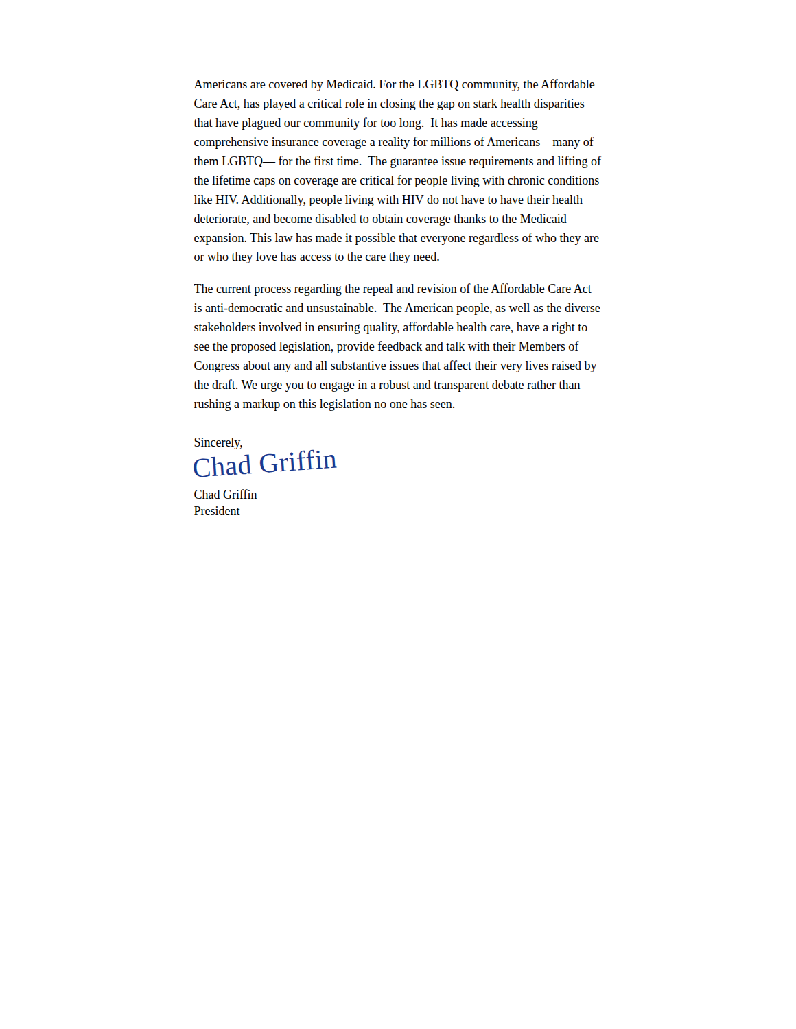Americans are covered by Medicaid. For the LGBTQ community, the Affordable Care Act, has played a critical role in closing the gap on stark health disparities that have plagued our community for too long. It has made accessing comprehensive insurance coverage a reality for millions of Americans – many of them LGBTQ— for the first time. The guarantee issue requirements and lifting of the lifetime caps on coverage are critical for people living with chronic conditions like HIV. Additionally, people living with HIV do not have to have their health deteriorate, and become disabled to obtain coverage thanks to the Medicaid expansion. This law has made it possible that everyone regardless of who they are or who they love has access to the care they need.
The current process regarding the repeal and revision of the Affordable Care Act is anti-democratic and unsustainable. The American people, as well as the diverse stakeholders involved in ensuring quality, affordable health care, have a right to see the proposed legislation, provide feedback and talk with their Members of Congress about any and all substantive issues that affect their very lives raised by the draft. We urge you to engage in a robust and transparent debate rather than rushing a markup on this legislation no one has seen.
Sincerely,
Chad Griffin
Chad Griffin
President